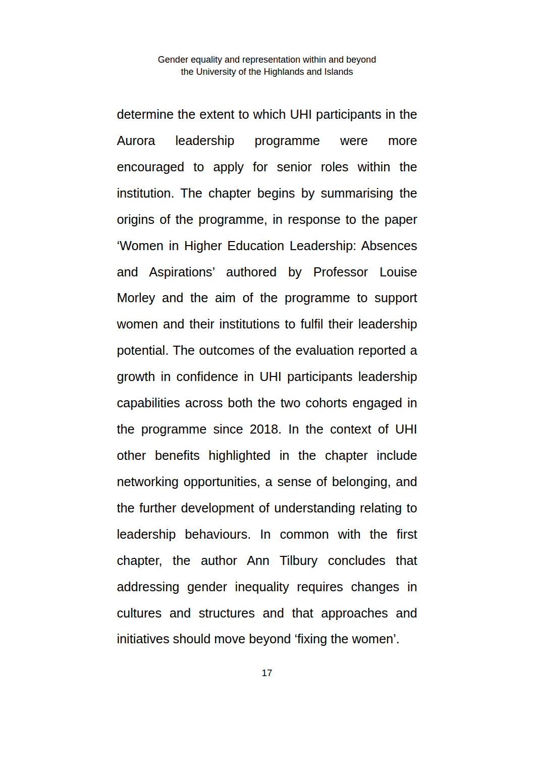Gender equality and representation within and beyond
the University of the Highlands and Islands
determine the extent to which UHI participants in the Aurora leadership programme were more encouraged to apply for senior roles within the institution. The chapter begins by summarising the origins of the programme, in response to the paper ‘Women in Higher Education Leadership: Absences and Aspirations’ authored by Professor Louise Morley and the aim of the programme to support women and their institutions to fulfil their leadership potential. The outcomes of the evaluation reported a growth in confidence in UHI participants leadership capabilities across both the two cohorts engaged in the programme since 2018. In the context of UHI other benefits highlighted in the chapter include networking opportunities, a sense of belonging, and the further development of understanding relating to leadership behaviours. In common with the first chapter, the author Ann Tilbury concludes that addressing gender inequality requires changes in cultures and structures and that approaches and initiatives should move beyond ‘fixing the women’.
17